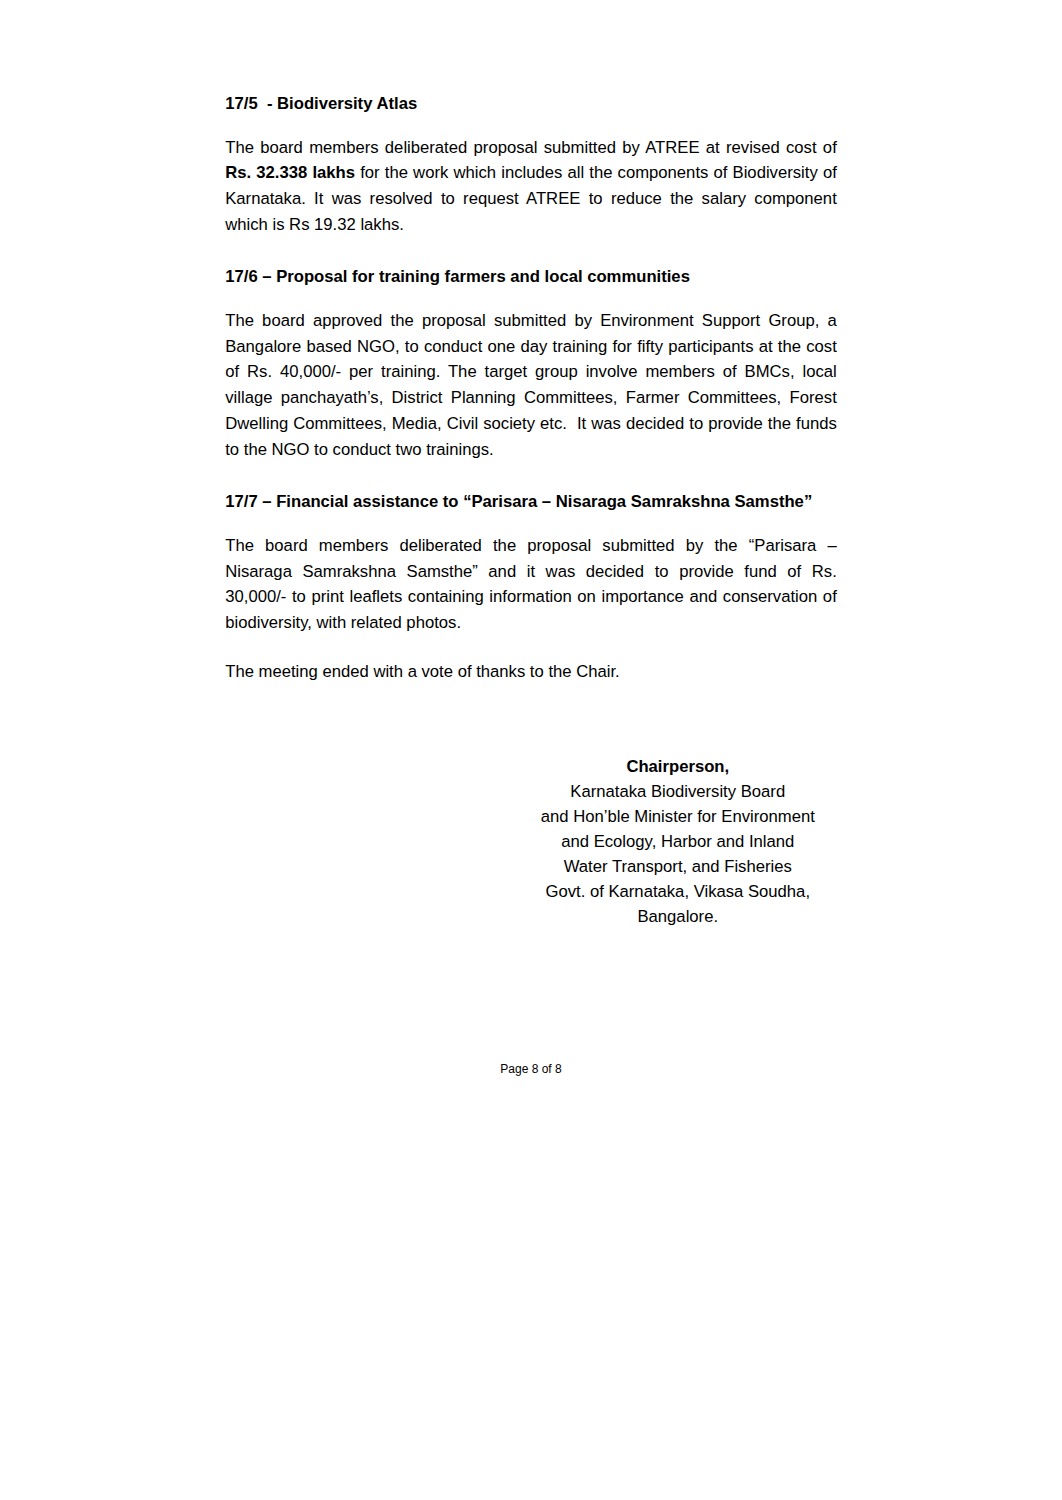17/5 - Biodiversity Atlas
The board members deliberated proposal submitted by ATREE at revised cost of Rs. 32.338 lakhs for the work which includes all the components of Biodiversity of Karnataka. It was resolved to request ATREE to reduce the salary component which is Rs 19.32 lakhs.
17/6 – Proposal for training farmers and local communities
The board approved the proposal submitted by Environment Support Group, a Bangalore based NGO, to conduct one day training for fifty participants at the cost of Rs. 40,000/- per training. The target group involve members of BMCs, local village panchayath’s, District Planning Committees, Farmer Committees, Forest Dwelling Committees, Media, Civil society etc. It was decided to provide the funds to the NGO to conduct two trainings.
17/7 – Financial assistance to “Parisara – Nisaraga Samrakshna Samsthe”
The board members deliberated the proposal submitted by the “Parisara – Nisaraga Samrakshna Samsthe” and it was decided to provide fund of Rs. 30,000/- to print leaflets containing information on importance and conservation of biodiversity, with related photos.
The meeting ended with a vote of thanks to the Chair.
Chairperson,
Karnataka Biodiversity Board
and Hon’ble Minister for Environment
and Ecology, Harbor and Inland
Water Transport, and Fisheries
Govt. of Karnataka, Vikasa Soudha,
Bangalore.
Page 8 of 8